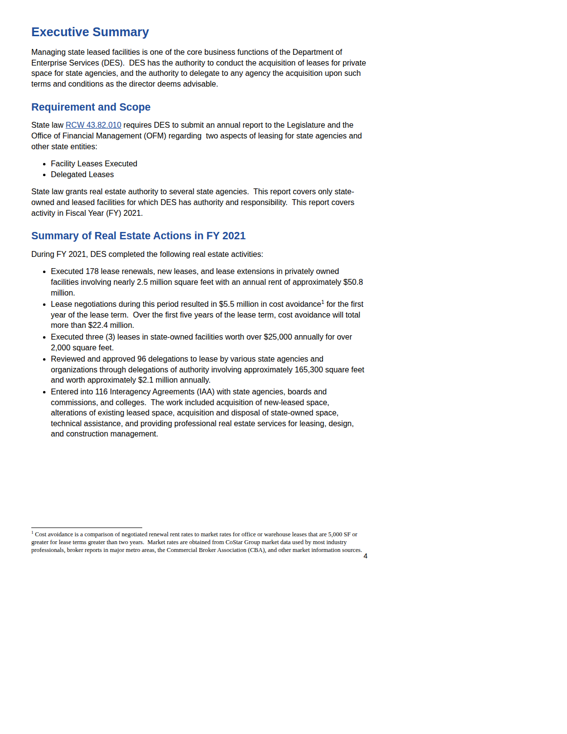Executive Summary
Managing state leased facilities is one of the core business functions of the Department of Enterprise Services (DES). DES has the authority to conduct the acquisition of leases for private space for state agencies, and the authority to delegate to any agency the acquisition upon such terms and conditions as the director deems advisable.
Requirement and Scope
State law RCW 43.82.010 requires DES to submit an annual report to the Legislature and the Office of Financial Management (OFM) regarding two aspects of leasing for state agencies and other state entities:
Facility Leases Executed
Delegated Leases
State law grants real estate authority to several state agencies. This report covers only state-owned and leased facilities for which DES has authority and responsibility. This report covers activity in Fiscal Year (FY) 2021.
Summary of Real Estate Actions in FY 2021
During FY 2021, DES completed the following real estate activities:
Executed 178 lease renewals, new leases, and lease extensions in privately owned facilities involving nearly 2.5 million square feet with an annual rent of approximately $50.8 million.
Lease negotiations during this period resulted in $5.5 million in cost avoidance1 for the first year of the lease term. Over the first five years of the lease term, cost avoidance will total more than $22.4 million.
Executed three (3) leases in state-owned facilities worth over $25,000 annually for over 2,000 square feet.
Reviewed and approved 96 delegations to lease by various state agencies and organizations through delegations of authority involving approximately 165,300 square feet and worth approximately $2.1 million annually.
Entered into 116 Interagency Agreements (IAA) with state agencies, boards and commissions, and colleges. The work included acquisition of new-leased space, alterations of existing leased space, acquisition and disposal of state-owned space, technical assistance, and providing professional real estate services for leasing, design, and construction management.
1 Cost avoidance is a comparison of negotiated renewal rent rates to market rates for office or warehouse leases that are 5,000 SF or greater for lease terms greater than two years. Market rates are obtained from CoStar Group market data used by most industry professionals, broker reports in major metro areas, the Commercial Broker Association (CBA), and other market information sources.
4